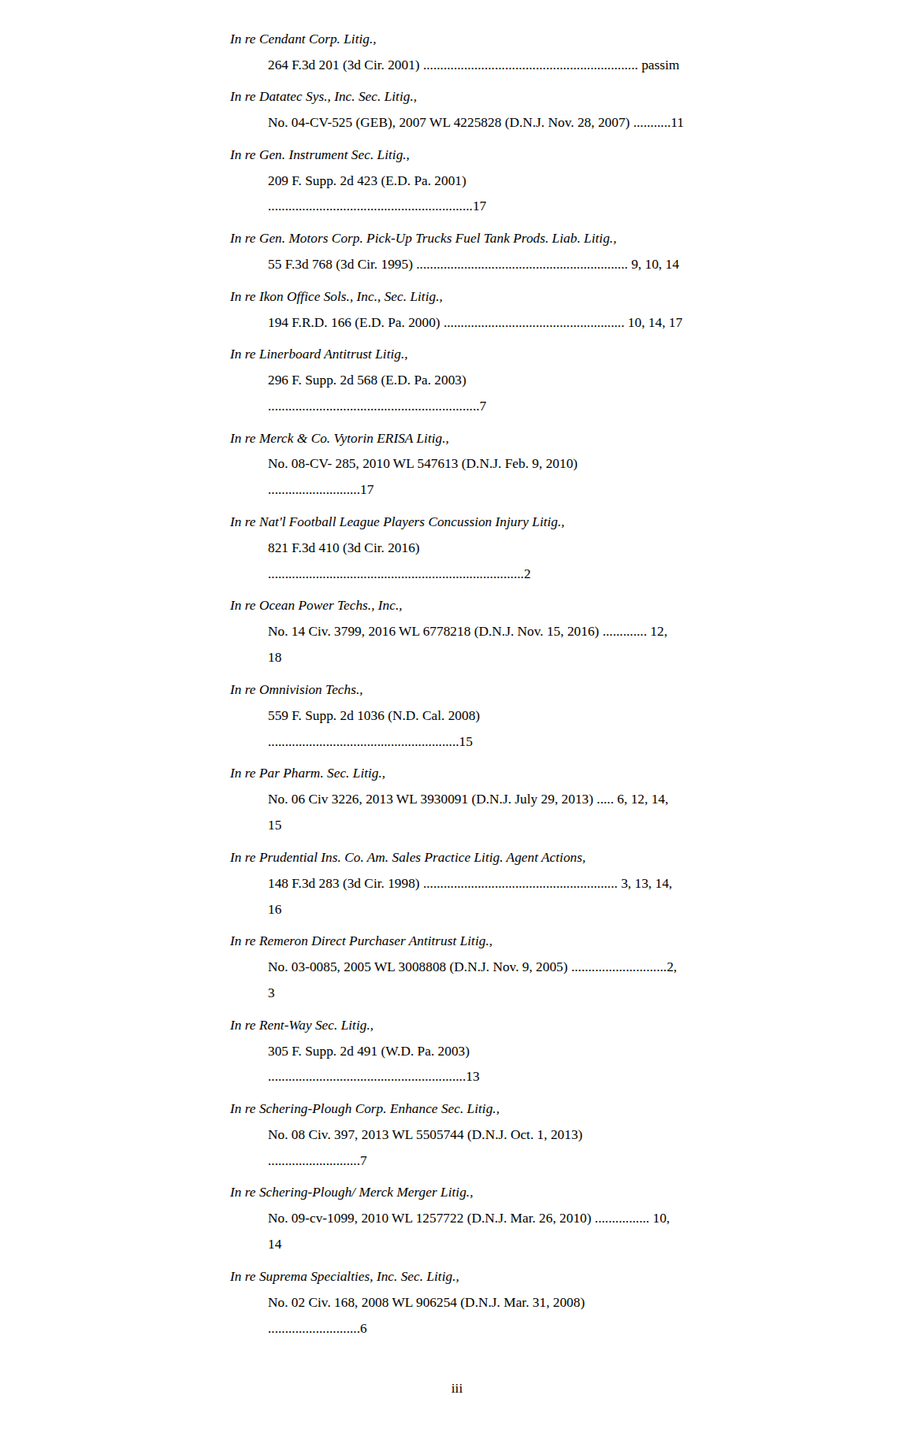In re Cendant Corp. Litig.,
264 F.3d 201 (3d Cir. 2001) ............................................................... passim
In re Datatec Sys., Inc. Sec. Litig.,
No. 04-CV-525 (GEB), 2007 WL 4225828 (D.N.J. Nov. 28, 2007) ...........11
In re Gen. Instrument Sec. Litig.,
209 F. Supp. 2d 423 (E.D. Pa. 2001) ............................................................17
In re Gen. Motors Corp. Pick-Up Trucks Fuel Tank Prods. Liab. Litig.,
55 F.3d 768 (3d Cir. 1995) .............................................................. 9, 10, 14
In re Ikon Office Sols., Inc., Sec. Litig.,
194 F.R.D. 166 (E.D. Pa. 2000) ..................................................... 10, 14, 17
In re Linerboard Antitrust Litig.,
296 F. Supp. 2d 568 (E.D. Pa. 2003) ..............................................................7
In re Merck & Co. Vytorin ERISA Litig.,
No. 08-CV- 285, 2010 WL 547613 (D.N.J. Feb. 9, 2010) ...........................17
In re Nat'l Football League Players Concussion Injury Litig.,
821 F.3d 410 (3d Cir. 2016) ...........................................................................2
In re Ocean Power Techs., Inc.,
No. 14 Civ. 3799, 2016 WL 6778218 (D.N.J. Nov. 15, 2016) ............. 12, 18
In re Omnivision Techs.,
559 F. Supp. 2d 1036 (N.D. Cal. 2008) ........................................................15
In re Par Pharm. Sec. Litig.,
No. 06 Civ 3226, 2013 WL 3930091 (D.N.J. July 29, 2013) ..... 6, 12, 14, 15
In re Prudential Ins. Co. Am. Sales Practice Litig. Agent Actions,
148 F.3d 283 (3d Cir. 1998) ......................................................... 3, 13, 14, 16
In re Remeron Direct Purchaser Antitrust Litig.,
No. 03-0085, 2005 WL 3008808 (D.N.J. Nov. 9, 2005) ............................2, 3
In re Rent-Way Sec. Litig.,
305 F. Supp. 2d 491 (W.D. Pa. 2003) ..........................................................13
In re Schering-Plough Corp. Enhance Sec. Litig.,
No. 08 Civ. 397, 2013 WL 5505744 (D.N.J. Oct. 1, 2013) ...........................7
In re Schering-Plough/ Merck Merger Litig.,
No. 09-cv-1099, 2010 WL 1257722 (D.N.J. Mar. 26, 2010) ................ 10, 14
In re Suprema Specialties, Inc. Sec. Litig.,
No. 02 Civ. 168, 2008 WL 906254 (D.N.J. Mar. 31, 2008) ...........................6
iii